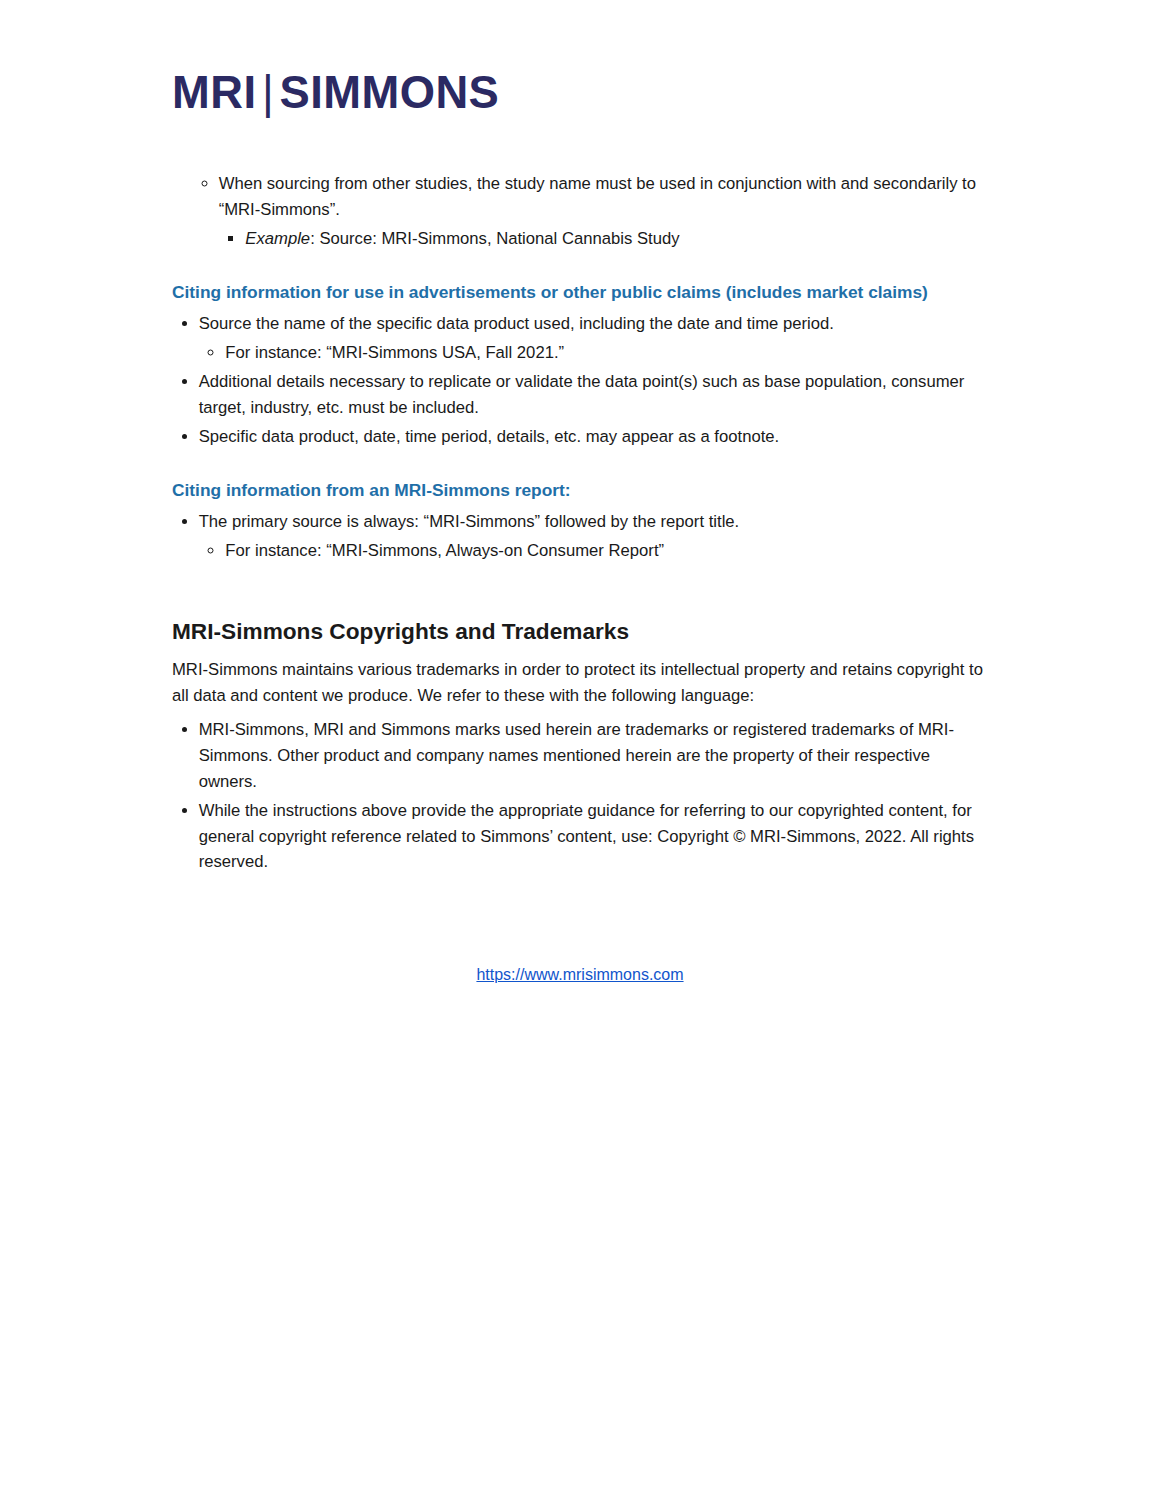MRI|SIMMONS
When sourcing from other studies, the study name must be used in conjunction with and secondarily to “MRI-Simmons”.
Example: Source: MRI-Simmons, National Cannabis Study
Citing information for use in advertisements or other public claims (includes market claims)
Source the name of the specific data product used, including the date and time period.
For instance: “MRI-Simmons USA, Fall 2021.”
Additional details necessary to replicate or validate the data point(s) such as base population, consumer target, industry, etc. must be included.
Specific data product, date, time period, details, etc. may appear as a footnote.
Citing information from an MRI-Simmons report:
The primary source is always: “MRI-Simmons” followed by the report title.
For instance: “MRI-Simmons, Always-on Consumer Report”
MRI-Simmons Copyrights and Trademarks
MRI-Simmons maintains various trademarks in order to protect its intellectual property and retains copyright to all data and content we produce. We refer to these with the following language:
MRI-Simmons, MRI and Simmons marks used herein are trademarks or registered trademarks of MRI-Simmons. Other product and company names mentioned herein are the property of their respective owners.
While the instructions above provide the appropriate guidance for referring to our copyrighted content, for general copyright reference related to Simmons’ content, use: Copyright © MRI-Simmons, 2022. All rights reserved.
https://www.mrisimmons.com